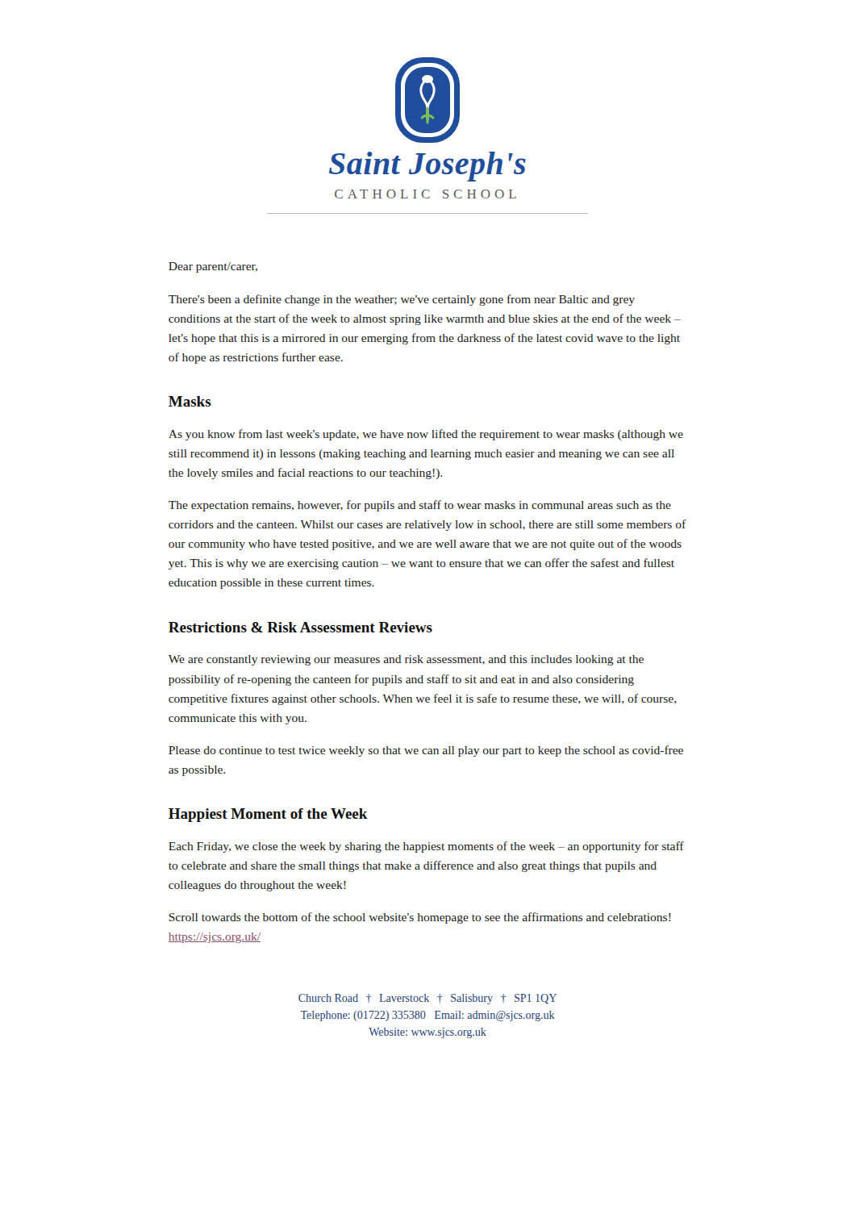Saint Joseph's
Catholic School
Dear parent/carer,
There's been a definite change in the weather; we've certainly gone from near Baltic and grey conditions at the start of the week to almost spring like warmth and blue skies at the end of the week – let's hope that this is a mirrored in our emerging from the darkness of the latest covid wave to the light of hope as restrictions further ease.
Masks
As you know from last week's update, we have now lifted the requirement to wear masks (although we still recommend it) in lessons (making teaching and learning much easier and meaning we can see all the lovely smiles and facial reactions to our teaching!).
The expectation remains, however, for pupils and staff to wear masks in communal areas such as the corridors and the canteen. Whilst our cases are relatively low in school, there are still some members of our community who have tested positive, and we are well aware that we are not quite out of the woods yet. This is why we are exercising caution – we want to ensure that we can offer the safest and fullest education possible in these current times.
Restrictions & Risk Assessment Reviews
We are constantly reviewing our measures and risk assessment, and this includes looking at the possibility of re-opening the canteen for pupils and staff to sit and eat in and also considering competitive fixtures against other schools. When we feel it is safe to resume these, we will, of course, communicate this with you.
Please do continue to test twice weekly so that we can all play our part to keep the school as covid-free as possible.
Happiest Moment of the Week
Each Friday, we close the week by sharing the happiest moments of the week – an opportunity for staff to celebrate and share the small things that make a difference and also great things that pupils and colleagues do throughout the week!
Scroll towards the bottom of the school website's homepage to see the affirmations and celebrations! https://sjcs.org.uk/
Church Road † Laverstock † Salisbury † SP1 1QY
Telephone: (01722) 335380 Email: admin@sjcs.org.uk
Website: www.sjcs.org.uk